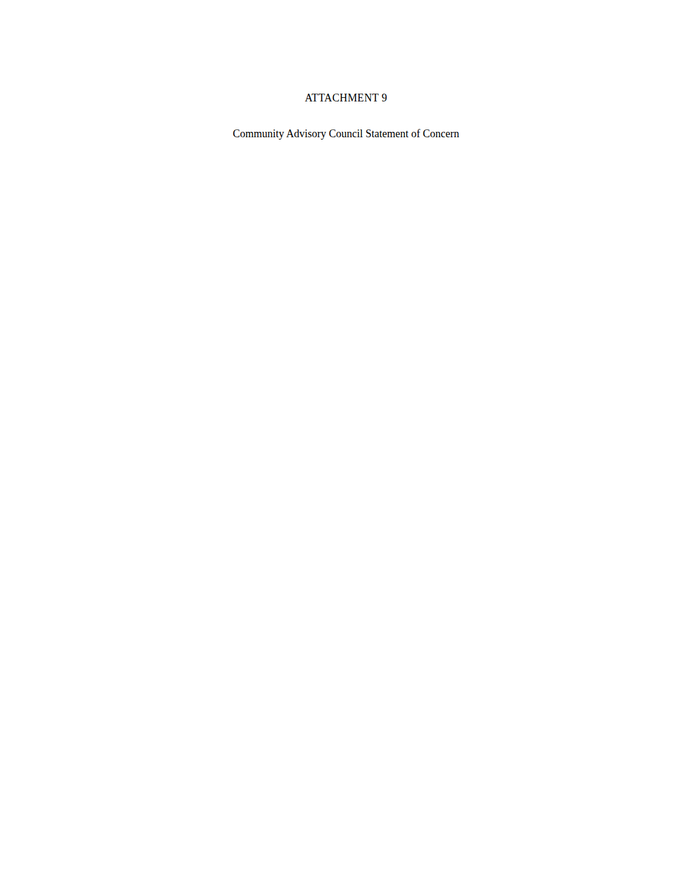ATTACHMENT 9
Community Advisory Council Statement of Concern